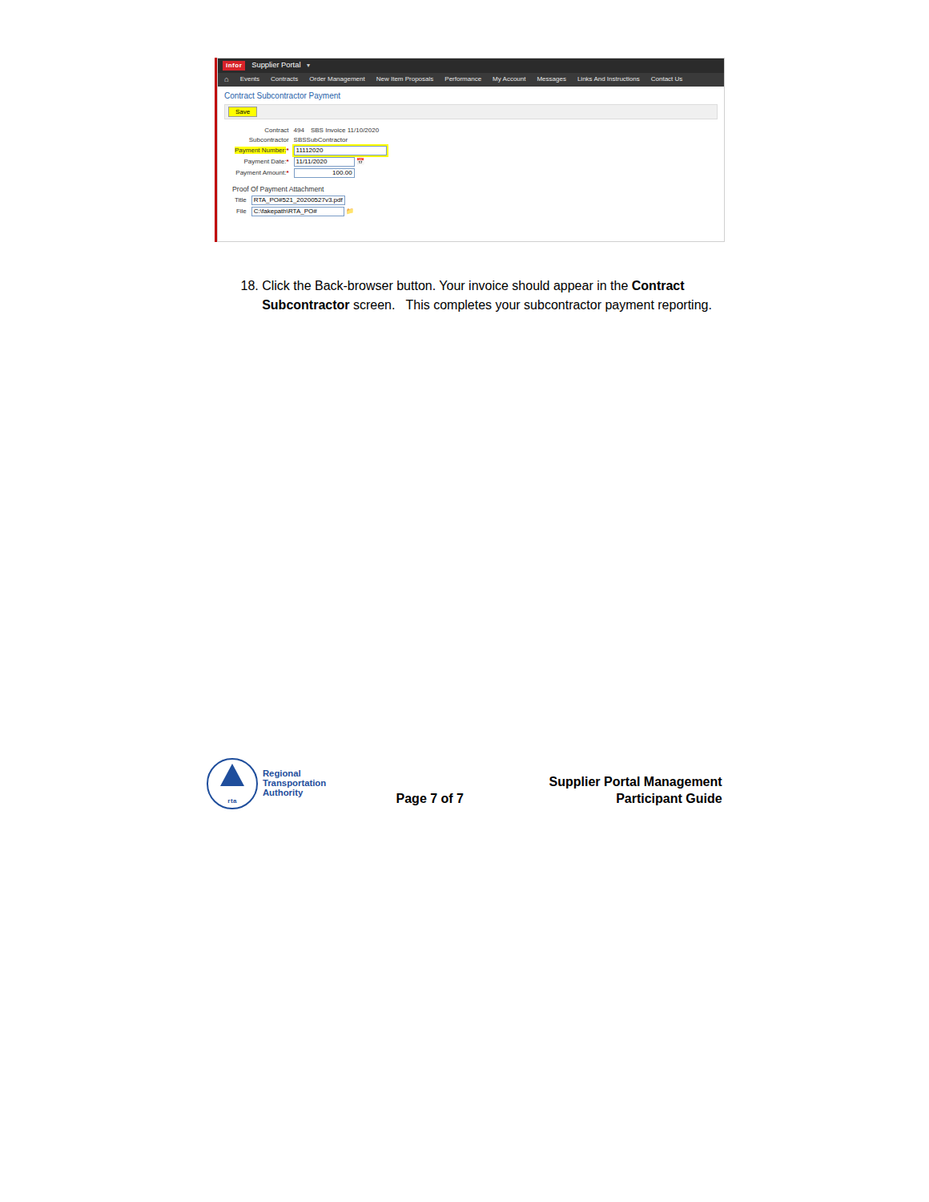infor Supplier Portal ▾
⌂ Events Contracts Order Management New Item Proposals Performance My Account Messages Links And Instructions Contact Us
Contract Subcontractor Payment
Save
| Contract | 494 | SBS Invoice 11/10/2020 |
| Subcontractor | SBSSubContractor |
| Payment Number: * | 11112020 |
| Payment Date: * | 11/11/2020 📅 |
| Payment Amount: * | 100.00 |
Proof Of Payment Attachment
| Title | RTA_PO#521_20200527v3.pdf |
| File | C:\fakepath\RTA_PO# 📁 |
Click the Back-browser button. Your invoice should appear in the Contract Subcontractor screen. This completes your subcontractor payment reporting.
Regional
Transportation
Authority
Page 7 of 7
Supplier Portal Management
Participant Guide